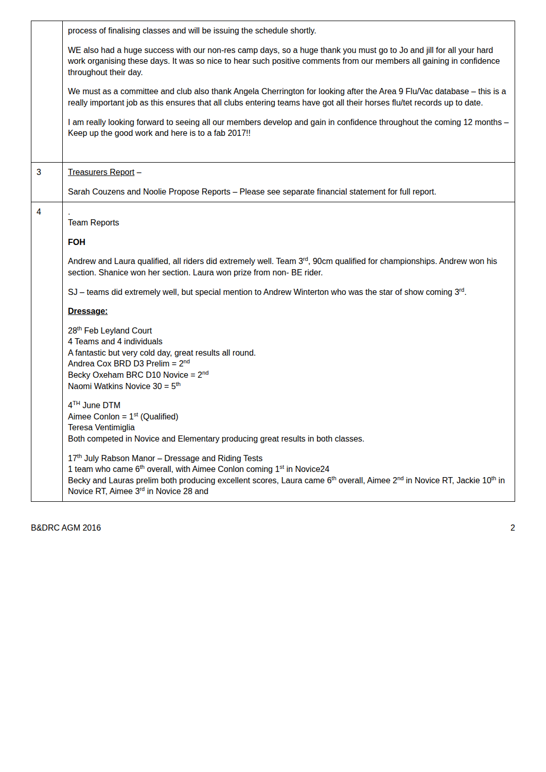| | process of finalising classes and will be issuing the schedule shortly. WE also had a huge success with our non-res camp days, so a huge thank you must go to Jo and jill for all your hard work organising these days. It was so nice to hear such positive comments from our members all gaining in confidence throughout their day. We must as a committee and club also thank Angela Cherrington for looking after the Area 9 Flu/Vac database – this is a really important job as this ensures that all clubs entering teams have got all their horses flu/tet records up to date. I am really looking forward to seeing all our members develop and gain in confidence throughout the coming 12 months – Keep up the good work and here is to a fab 2017!! |
| 3 | Treasurers Report – Sarah Couzens and Noolie Propose Reports – Please see separate financial statement for full report. |
| 4 | . Team Reports FOH Andrew and Laura qualified, all riders did extremely well. Team 3 rd , 90cm qualified for championships. Andrew won his section. Shanice won her section. Laura won prize from non- BE rider. SJ – teams did extremely well, but special mention to Andrew Winterton who was the star of show coming 3 rd . Dressage: 28 th Feb Leyland Court 4 Teams and 4 individuals A fantastic but very cold day, great results all round. Andrea Cox BRD D3 Prelim = 2 nd Becky Oxeham BRC D10 Novice = 2 nd Naomi Watkins Novice 30 = 5 th 4 TH June DTM Aimee Conlon = 1 st (Qualified) Teresa Ventimiglia Both competed in Novice and Elementary producing great results in both classes. 17 th July Rabson Manor – Dressage and Riding Tests 1 team who came 6 th overall, with Aimee Conlon coming 1 st in Novice24 Becky and Lauras prelim both producing excellent scores, Laura came 6 th overall, Aimee 2 nd in Novice RT, Jackie 10 th in Novice RT, Aimee 3 rd in Novice 28 and |
B&DRC AGM 2016 2